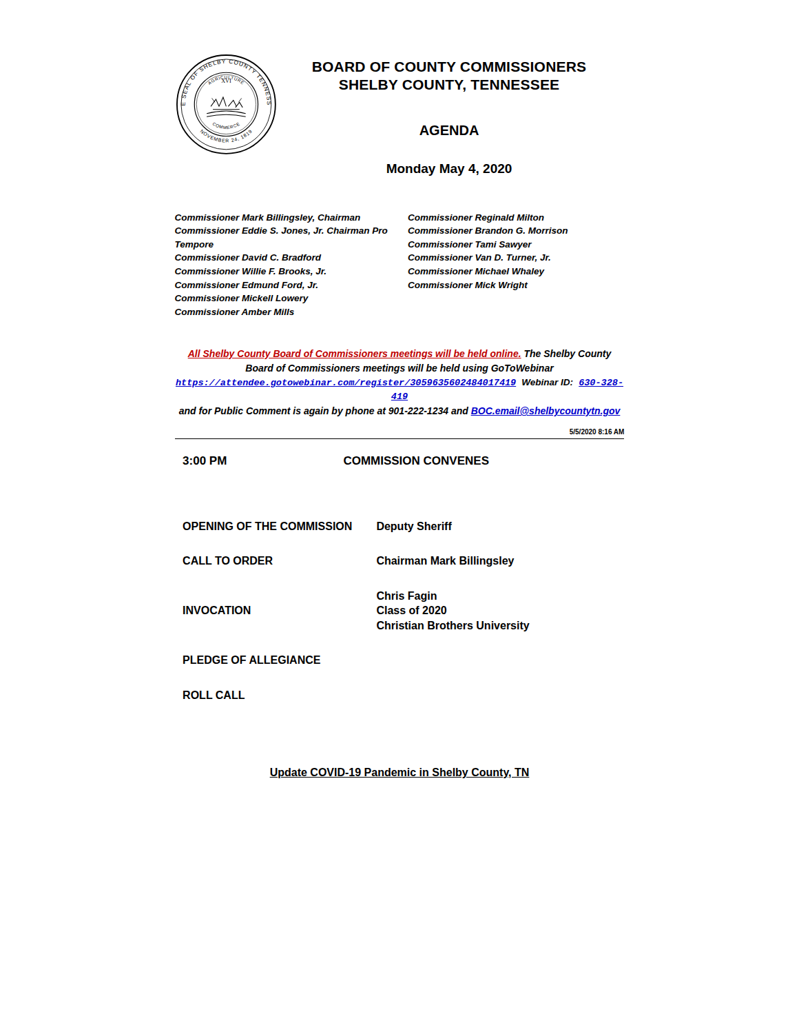THE SEAL OF SHELBY COUNTY TENNESSEE NOVEMBER 24, 1819 AGRICULTURE COMMERCE XVI
BOARD OF COUNTY COMMISSIONERS
SHELBY COUNTY, TENNESSEE
AGENDA
Monday May 4, 2020
Commissioner Mark Billingsley, Chairman
Commissioner Eddie S. Jones, Jr. Chairman Pro Tempore
Commissioner David C. Bradford
Commissioner Willie F. Brooks, Jr.
Commissioner Edmund Ford, Jr.
Commissioner Mickell Lowery
Commissioner Amber Mills
Commissioner Reginald Milton
Commissioner Brandon G. Morrison
Commissioner Tami Sawyer
Commissioner Van D. Turner, Jr.
Commissioner Michael Whaley
Commissioner Mick Wright
All Shelby County Board of Commissioners meetings will be held online. The Shelby County
Board of Commissioners meetings will be held using GoToWebinar
https://attendee.gotowebinar.com/register/3059635602484017419 Webinar ID: 630-328-419
and for Public Comment is again by phone at 901-222-1234 and BOC.email@shelbycountytn.gov
5/5/2020 8:16 AM
3:00 PM
COMMISSION CONVENES
OPENING OF THE COMMISSION
Deputy Sheriff
CALL TO ORDER
Chairman Mark Billingsley
INVOCATION
Chris Fagin
Class of 2020
Christian Brothers University
PLEDGE OF ALLEGIANCE
ROLL CALL
Update COVID-19 Pandemic in Shelby County, TN